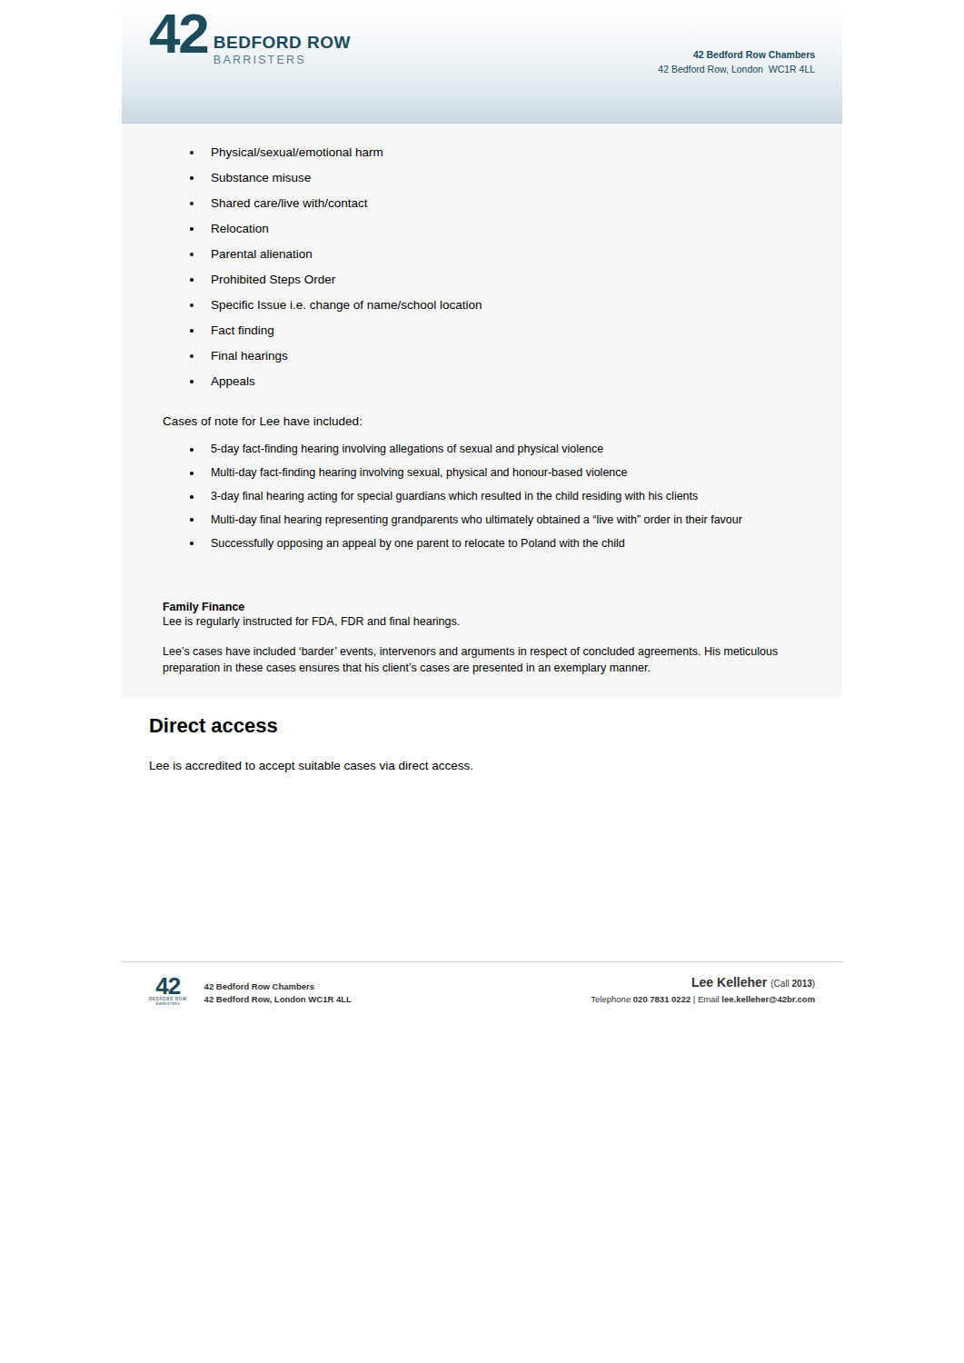42
BEDFORD ROW
BARRISTERS
42 Bedford Row Chambers
42 Bedford Row, London WC1R 4LL
Physical/sexual/emotional harm
Substance misuse
Shared care/live with/contact
Relocation
Parental alienation
Prohibited Steps Order
Specific Issue i.e. change of name/school location
Fact finding
Final hearings
Appeals
Cases of note for Lee have included:
5-day fact-finding hearing involving allegations of sexual and physical violence
Multi-day fact-finding hearing involving sexual, physical and honour-based violence
3-day final hearing acting for special guardians which resulted in the child residing with his clients
Multi-day final hearing representing grandparents who ultimately obtained a “live with” order in their favour
Successfully opposing an appeal by one parent to relocate to Poland with the child
Family Finance
Lee is regularly instructed for FDA, FDR and final hearings.
Lee’s cases have included ‘barder’ events, intervenors and arguments in respect of concluded agreements. His meticulous preparation in these cases ensures that his client’s cases are presented in an exemplary manner.
Direct access
Lee is accredited to accept suitable cases via direct access.
42
BEDFORD ROW
BARRISTERS
42 Bedford Row Chambers
42 Bedford Row, London WC1R 4LL
Lee Kelleher (Call 2013)
Telephone 020 7831 0222 | Email lee.kelleher@42br.com